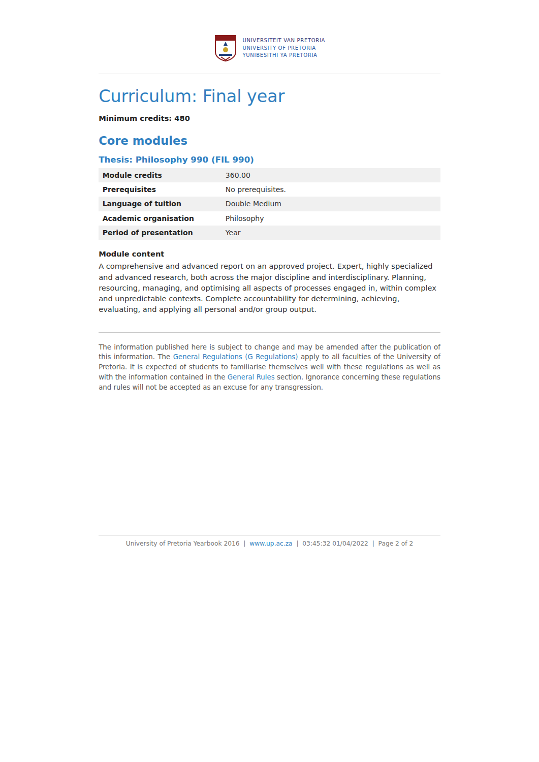Universiteit van Pretoria University of Pretoria Yunibesithi ya Pretoria
Curriculum: Final year
Minimum credits: 480
Core modules
Thesis: Philosophy 990 (FIL 990)
| Module credits | 360.00 |
| Prerequisites | No prerequisites. |
| Language of tuition | Double Medium |
| Academic organisation | Philosophy |
| Period of presentation | Year |
Module content
A comprehensive and advanced report on an approved project. Expert, highly specialized and advanced research, both across the major discipline and interdisciplinary. Planning, resourcing, managing, and optimising all aspects of processes engaged in, within complex and unpredictable contexts. Complete accountability for determining, achieving, evaluating, and applying all personal and/or group output.
The information published here is subject to change and may be amended after the publication of this information. The General Regulations (G Regulations) apply to all faculties of the University of Pretoria. It is expected of students to familiarise themselves well with these regulations as well as with the information contained in the General Rules section. Ignorance concerning these regulations and rules will not be accepted as an excuse for any transgression.
University of Pretoria Yearbook 2016 | www.up.ac.za | 03:45:32 01/04/2022 | Page 2 of 2